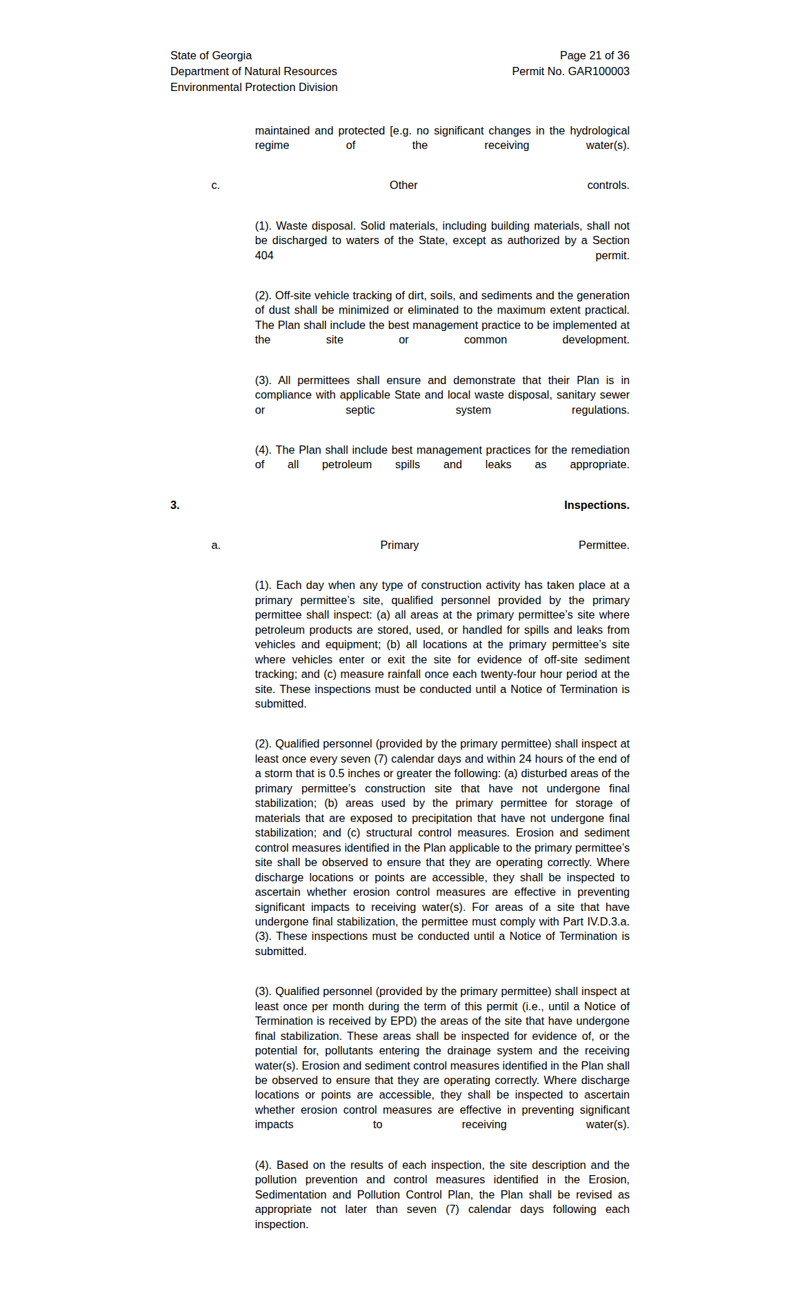| State of Georgia Department of Natural Resources Environmental Protection Division | Page 21 of 36 Permit No. GAR100003 |
maintained and protected [e.g. no significant changes in the hydrological regime of the receiving water(s).
c. Other controls.
(1). Waste disposal. Solid materials, including building materials, shall not be discharged to waters of the State, except as authorized by a Section 404 permit.
(2). Off-site vehicle tracking of dirt, soils, and sediments and the generation of dust shall be minimized or eliminated to the maximum extent practical. The Plan shall include the best management practice to be implemented at the site or common development.
(3). All permittees shall ensure and demonstrate that their Plan is in compliance with applicable State and local waste disposal, sanitary sewer or septic system regulations.
(4). The Plan shall include best management practices for the remediation of all petroleum spills and leaks as appropriate.
3. Inspections.
a. Primary Permittee.
(1). Each day when any type of construction activity has taken place at a primary permittee’s site, qualified personnel provided by the primary permittee shall inspect: (a) all areas at the primary permittee’s site where petroleum products are stored, used, or handled for spills and leaks from vehicles and equipment; (b) all locations at the primary permittee’s site where vehicles enter or exit the site for evidence of off-site sediment tracking; and (c) measure rainfall once each twenty-four hour period at the site. These inspections must be conducted until a Notice of Termination is submitted.
(2). Qualified personnel (provided by the primary permittee) shall inspect at least once every seven (7) calendar days and within 24 hours of the end of a storm that is 0.5 inches or greater the following: (a) disturbed areas of the primary permittee’s construction site that have not undergone final stabilization; (b) areas used by the primary permittee for storage of materials that are exposed to precipitation that have not undergone final stabilization; and (c) structural control measures. Erosion and sediment control measures identified in the Plan applicable to the primary permittee’s site shall be observed to ensure that they are operating correctly. Where discharge locations or points are accessible, they shall be inspected to ascertain whether erosion control measures are effective in preventing significant impacts to receiving water(s). For areas of a site that have undergone final stabilization, the permittee must comply with Part IV.D.3.a.(3). These inspections must be conducted until a Notice of Termination is submitted.
(3). Qualified personnel (provided by the primary permittee) shall inspect at least once per month during the term of this permit (i.e., until a Notice of Termination is received by EPD) the areas of the site that have undergone final stabilization. These areas shall be inspected for evidence of, or the potential for, pollutants entering the drainage system and the receiving water(s). Erosion and sediment control measures identified in the Plan shall be observed to ensure that they are operating correctly. Where discharge locations or points are accessible, they shall be inspected to ascertain whether erosion control measures are effective in preventing significant impacts to receiving water(s).
(4). Based on the results of each inspection, the site description and the pollution prevention and control measures identified in the Erosion, Sedimentation and Pollution Control Plan, the Plan shall be revised as appropriate not later than seven (7) calendar days following each inspection.